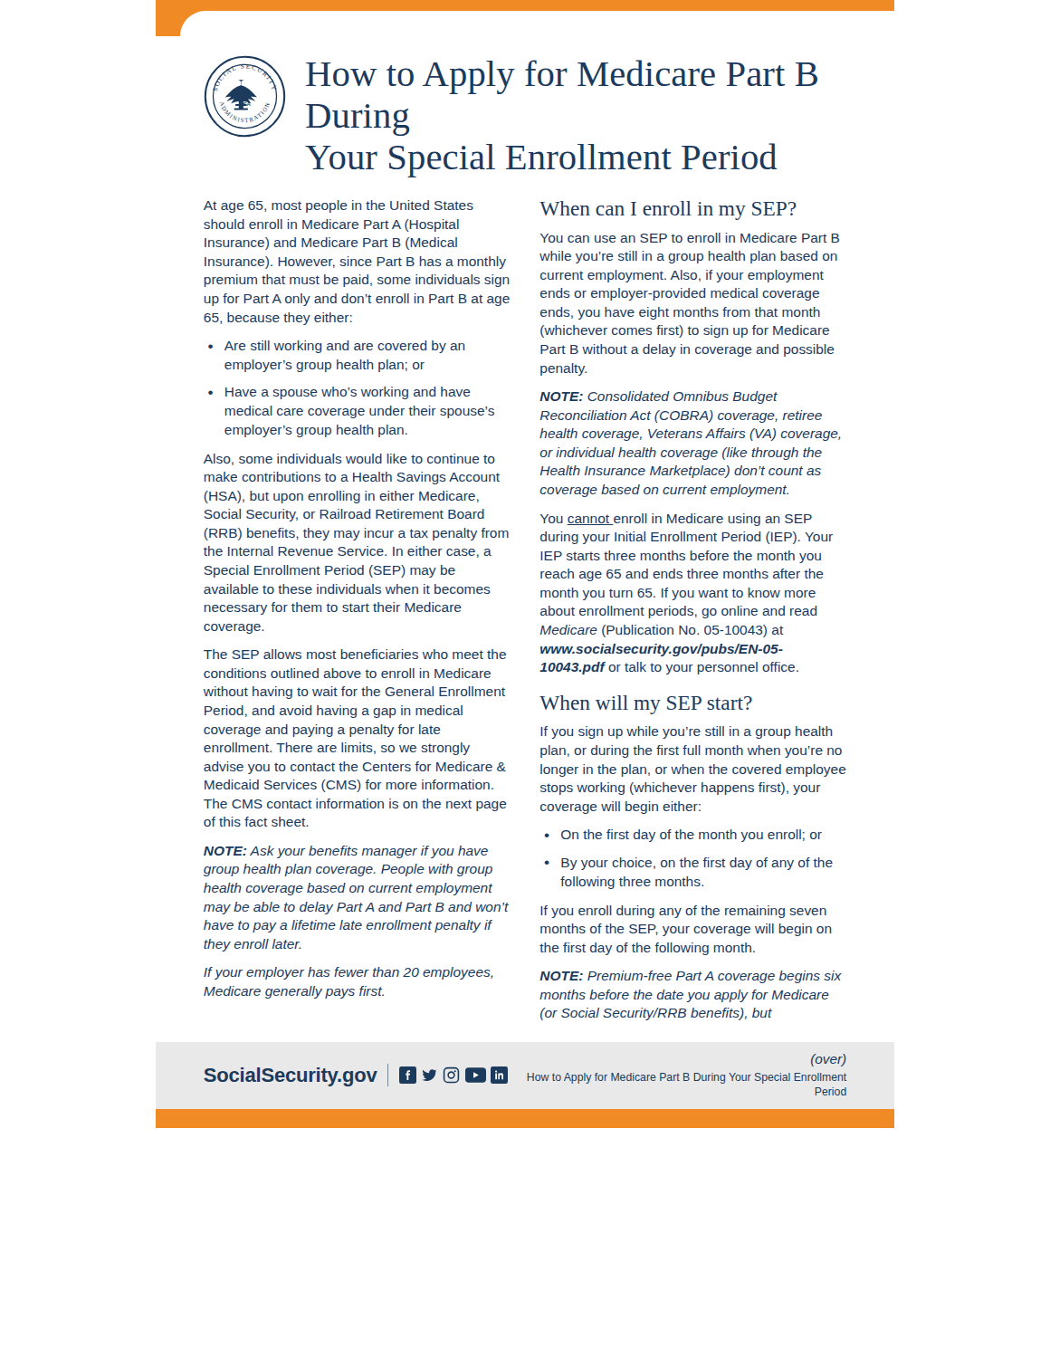SOCIAL SECURITY ADMINISTRATION USA
How to Apply for Medicare Part B During
Your Special Enrollment Period
At age 65, most people in the United States should enroll in Medicare Part A (Hospital Insurance) and Medicare Part B (Medical Insurance). However, since Part B has a monthly premium that must be paid, some individuals sign up for Part A only and don’t enroll in Part B at age 65, because they either:
Are still working and are covered by an employer’s group health plan; or
Have a spouse who’s working and have medical care coverage under their spouse’s employer’s group health plan.
Also, some individuals would like to continue to make contributions to a Health Savings Account (HSA), but upon enrolling in either Medicare, Social Security, or Railroad Retirement Board (RRB) benefits, they may incur a tax penalty from the Internal Revenue Service. In either case, a Special Enrollment Period (SEP) may be available to these individuals when it becomes necessary for them to start their Medicare coverage.
The SEP allows most beneficiaries who meet the conditions outlined above to enroll in Medicare without having to wait for the General Enrollment Period, and avoid having a gap in medical coverage and paying a penalty for late enrollment. There are limits, so we strongly advise you to contact the Centers for Medicare & Medicaid Services (CMS) for more information. The CMS contact information is on the next page of this fact sheet.
NOTE: Ask your benefits manager if you have group health plan coverage. People with group health coverage based on current employment may be able to delay Part A and Part B and won’t have to pay a lifetime late enrollment penalty if they enroll later.
If your employer has fewer than 20 employees, Medicare generally pays first.
When can I enroll in my SEP?
You can use an SEP to enroll in Medicare Part B while you’re still in a group health plan based on current employment. Also, if your employment ends or employer-provided medical coverage ends, you have eight months from that month (whichever comes first) to sign up for Medicare Part B without a delay in coverage and possible penalty.
NOTE: Consolidated Omnibus Budget Reconciliation Act (COBRA) coverage, retiree health coverage, Veterans Affairs (VA) coverage, or individual health coverage (like through the Health Insurance Marketplace) don’t count as coverage based on current employment.
You cannot enroll in Medicare using an SEP during your Initial Enrollment Period (IEP). Your IEP starts three months before the month you reach age 65 and ends three months after the month you turn 65. If you want to know more about enrollment periods, go online and read Medicare (Publication No. 05-10043) at www.socialsecurity.gov/pubs/EN-05-10043.pdf or talk to your personnel office.
When will my SEP start?
If you sign up while you’re still in a group health plan, or during the first full month when you’re no longer in the plan, or when the covered employee stops working (whichever happens first), your coverage will begin either:
On the first day of the month you enroll; or
By your choice, on the first day of any of the following three months.
If you enroll during any of the remaining seven months of the SEP, your coverage will begin on the first day of the following month.
NOTE: Premium-free Part A coverage begins six months before the date you apply for Medicare (or Social Security/RRB benefits), but
SocialSecurity.gov
(over) How to Apply for Medicare Part B During Your Special Enrollment Period